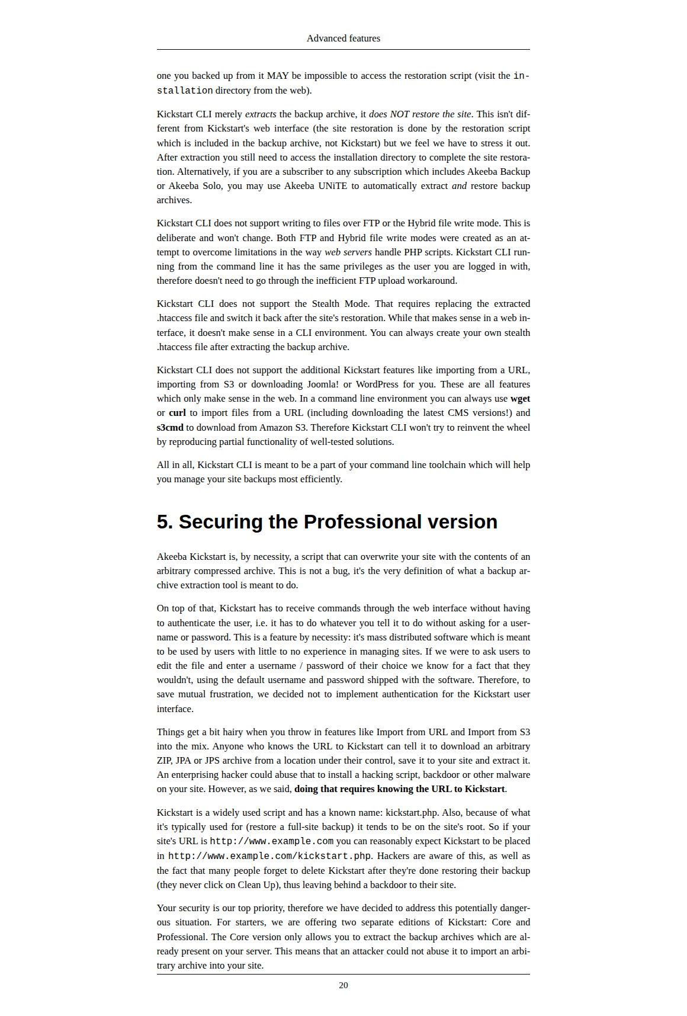Advanced features
one you backed up from it MAY be impossible to access the restoration script (visit the installation directory from the web).
Kickstart CLI merely extracts the backup archive, it does NOT restore the site. This isn't different from Kickstart's web interface (the site restoration is done by the restoration script which is included in the backup archive, not Kickstart) but we feel we have to stress it out. After extraction you still need to access the installation directory to complete the site restoration. Alternatively, if you are a subscriber to any subscription which includes Akeeba Backup or Akeeba Solo, you may use Akeeba UNiTE to automatically extract and restore backup archives.
Kickstart CLI does not support writing to files over FTP or the Hybrid file write mode. This is deliberate and won't change. Both FTP and Hybrid file write modes were created as an attempt to overcome limitations in the way web servers handle PHP scripts. Kickstart CLI running from the command line it has the same privileges as the user you are logged in with, therefore doesn't need to go through the inefficient FTP upload workaround.
Kickstart CLI does not support the Stealth Mode. That requires replacing the extracted .htaccess file and switch it back after the site's restoration. While that makes sense in a web interface, it doesn't make sense in a CLI environment. You can always create your own stealth .htaccess file after extracting the backup archive.
Kickstart CLI does not support the additional Kickstart features like importing from a URL, importing from S3 or downloading Joomla! or WordPress for you. These are all features which only make sense in the web. In a command line environment you can always use wget or curl to import files from a URL (including downloading the latest CMS versions!) and s3cmd to download from Amazon S3. Therefore Kickstart CLI won't try to reinvent the wheel by reproducing partial functionality of well-tested solutions.
All in all, Kickstart CLI is meant to be a part of your command line toolchain which will help you manage your site backups most efficiently.
5. Securing the Professional version
Akeeba Kickstart is, by necessity, a script that can overwrite your site with the contents of an arbitrary compressed archive. This is not a bug, it's the very definition of what a backup archive extraction tool is meant to do.
On top of that, Kickstart has to receive commands through the web interface without having to authenticate the user, i.e. it has to do whatever you tell it to do without asking for a username or password. This is a feature by necessity: it's mass distributed software which is meant to be used by users with little to no experience in managing sites. If we were to ask users to edit the file and enter a username / password of their choice we know for a fact that they wouldn't, using the default username and password shipped with the software. Therefore, to save mutual frustration, we decided not to implement authentication for the Kickstart user interface.
Things get a bit hairy when you throw in features like Import from URL and Import from S3 into the mix. Anyone who knows the URL to Kickstart can tell it to download an arbitrary ZIP, JPA or JPS archive from a location under their control, save it to your site and extract it. An enterprising hacker could abuse that to install a hacking script, backdoor or other malware on your site. However, as we said, doing that requires knowing the URL to Kickstart.
Kickstart is a widely used script and has a known name: kickstart.php. Also, because of what it's typically used for (restore a full-site backup) it tends to be on the site's root. So if your site's URL is http://www.example.com you can reasonably expect Kickstart to be placed in http://www.example.com/kickstart.php. Hackers are aware of this, as well as the fact that many people forget to delete Kickstart after they're done restoring their backup (they never click on Clean Up), thus leaving behind a backdoor to their site.
Your security is our top priority, therefore we have decided to address this potentially dangerous situation. For starters, we are offering two separate editions of Kickstart: Core and Professional. The Core version only allows you to extract the backup archives which are already present on your server. This means that an attacker could not abuse it to import an arbitrary archive into your site.
20